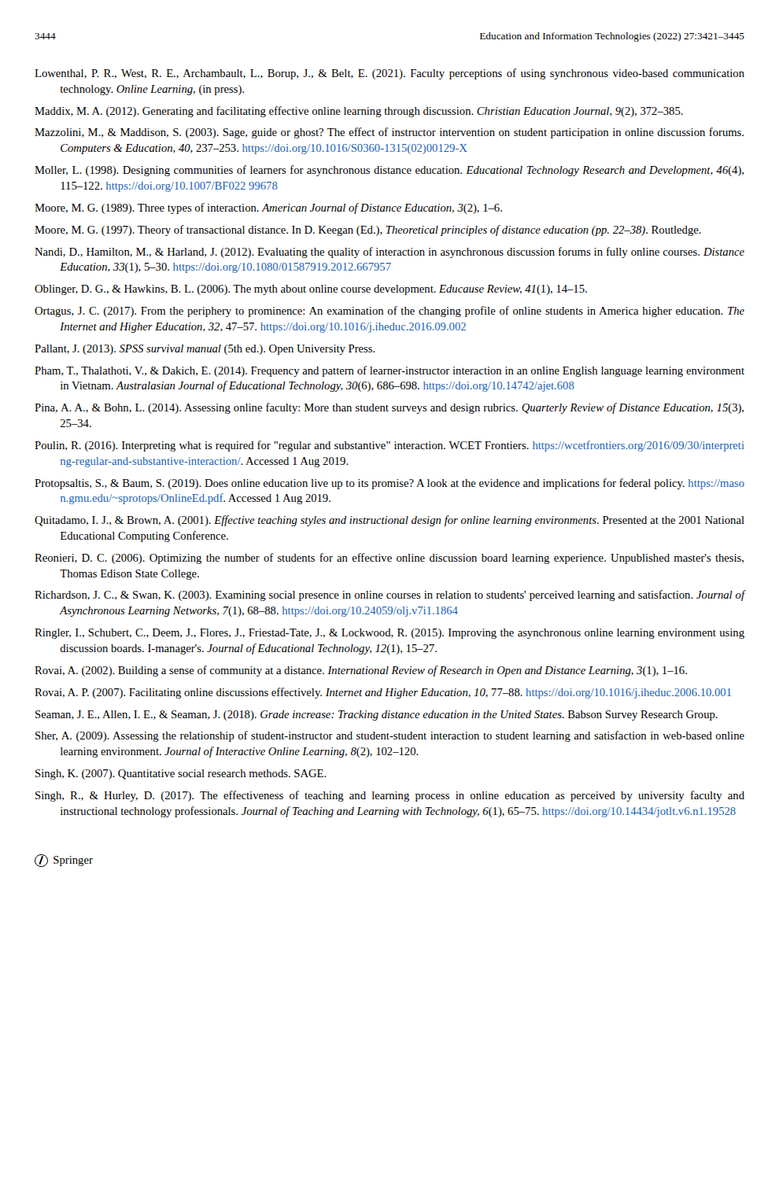3444 Education and Information Technologies (2022) 27:3421–3445
Lowenthal, P. R., West, R. E., Archambault, L., Borup, J., & Belt, E. (2021). Faculty perceptions of using synchronous video-based communication technology. Online Learning, (in press).
Maddix, M. A. (2012). Generating and facilitating effective online learning through discussion. Christian Education Journal, 9(2), 372–385.
Mazzolini, M., & Maddison, S. (2003). Sage, guide or ghost? The effect of instructor intervention on student participation in online discussion forums. Computers & Education, 40, 237–253. https://doi.org/10.1016/S0360-1315(02)00129-X
Moller, L. (1998). Designing communities of learners for asynchronous distance education. Educational Technology Research and Development, 46(4), 115–122. https://doi.org/10.1007/BF022 99678
Moore, M. G. (1989). Three types of interaction. American Journal of Distance Education, 3(2), 1–6.
Moore, M. G. (1997). Theory of transactional distance. In D. Keegan (Ed.), Theoretical principles of distance education (pp. 22–38). Routledge.
Nandi, D., Hamilton, M., & Harland, J. (2012). Evaluating the quality of interaction in asynchronous discussion forums in fully online courses. Distance Education, 33(1), 5–30. https://doi.org/10.1080/01587919.2012.667957
Oblinger, D. G., & Hawkins, B. L. (2006). The myth about online course development. Educause Review, 41(1), 14–15.
Ortagus, J. C. (2017). From the periphery to prominence: An examination of the changing profile of online students in America higher education. The Internet and Higher Education, 32, 47–57. https://doi.org/10.1016/j.iheduc.2016.09.002
Pallant, J. (2013). SPSS survival manual (5th ed.). Open University Press.
Pham, T., Thalathoti, V., & Dakich, E. (2014). Frequency and pattern of learner-instructor interaction in an online English language learning environment in Vietnam. Australasian Journal of Educational Technology, 30(6), 686–698. https://doi.org/10.14742/ajet.608
Pina, A. A., & Bohn, L. (2014). Assessing online faculty: More than student surveys and design rubrics. Quarterly Review of Distance Education, 15(3), 25–34.
Poulin, R. (2016). Interpreting what is required for "regular and substantive" interaction. WCET Frontiers. https://wcetfrontiers.org/2016/09/30/interpreting-regular-and-substantive-interaction/. Accessed 1 Aug 2019.
Protopsaltis, S., & Baum, S. (2019). Does online education live up to its promise? A look at the evidence and implications for federal policy. https://mason.gmu.edu/~sprotops/OnlineEd.pdf. Accessed 1 Aug 2019.
Quitadamo, I. J., & Brown, A. (2001). Effective teaching styles and instructional design for online learning environments. Presented at the 2001 National Educational Computing Conference.
Reonieri, D. C. (2006). Optimizing the number of students for an effective online discussion board learning experience. Unpublished master's thesis, Thomas Edison State College.
Richardson, J. C., & Swan, K. (2003). Examining social presence in online courses in relation to students' perceived learning and satisfaction. Journal of Asynchronous Learning Networks, 7(1), 68–88. https://doi.org/10.24059/olj.v7i1.1864
Ringler, I., Schubert, C., Deem, J., Flores, J., Friestad-Tate, J., & Lockwood, R. (2015). Improving the asynchronous online learning environment using discussion boards. I-manager's. Journal of Educational Technology, 12(1), 15–27.
Rovai, A. (2002). Building a sense of community at a distance. International Review of Research in Open and Distance Learning, 3(1), 1–16.
Rovai, A. P. (2007). Facilitating online discussions effectively. Internet and Higher Education, 10, 77–88. https://doi.org/10.1016/j.iheduc.2006.10.001
Seaman, J. E., Allen, I. E., & Seaman, J. (2018). Grade increase: Tracking distance education in the United States. Babson Survey Research Group.
Sher, A. (2009). Assessing the relationship of student-instructor and student-student interaction to student learning and satisfaction in web-based online learning environment. Journal of Interactive Online Learning, 8(2), 102–120.
Singh, K. (2007). Quantitative social research methods. SAGE.
Singh, R., & Hurley, D. (2017). The effectiveness of teaching and learning process in online education as perceived by university faculty and instructional technology professionals. Journal of Teaching and Learning with Technology, 6(1), 65–75. https://doi.org/10.14434/jotlt.v6.n1.19528
Springer